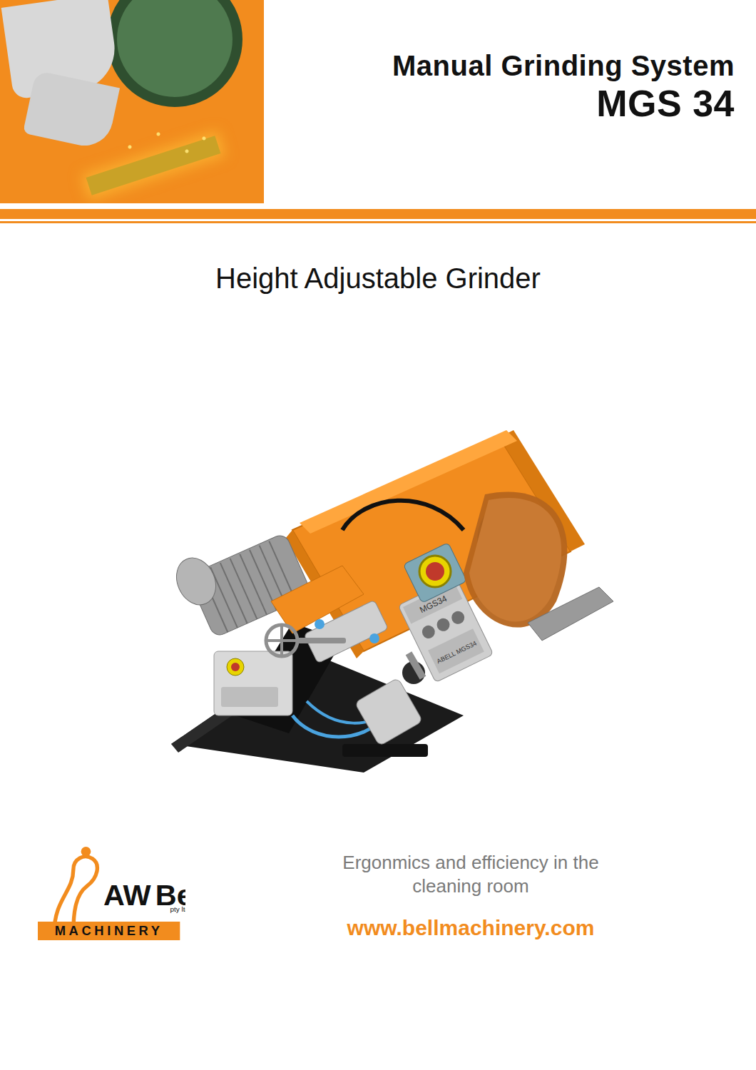Manual Grinding System MGS 34
Height Adjustable Grinder
MGS34 ABELL MGS34
AW Bell pty ltd MACHINERY
Ergonmics and efficiency in the
cleaning room
www.bellmachinery.com